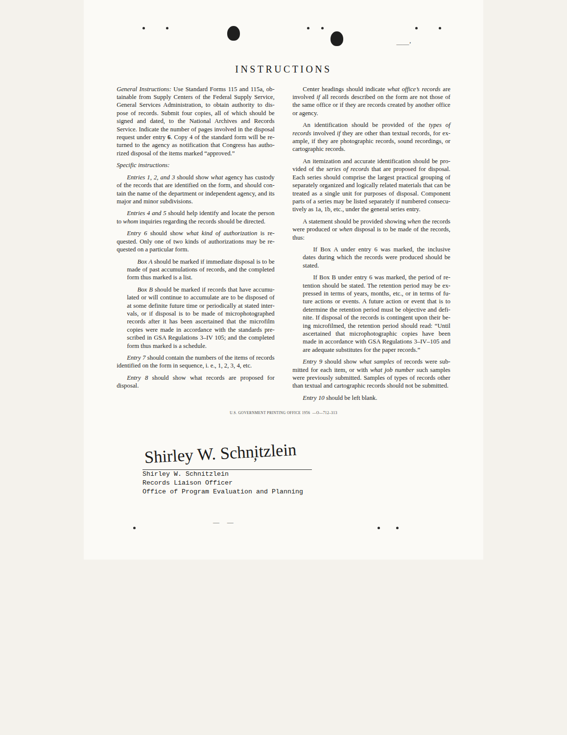——’
INSTRUCTIONS
General Instructions: Use Standard Forms 115 and 115a, obtainable from Supply Centers of the Federal Supply Service, General Services Administration, to obtain authority to dispose of records. Submit four copies, all of which should be signed and dated, to the National Archives and Records Service. Indicate the number of pages involved in the disposal request under entry 6. Copy 4 of the standard form will be returned to the agency as notification that Congress has authorized disposal of the items marked “approved.”
Specific instructions:
Entries 1, 2, and 3 should show what agency has custody of the records that are identified on the form, and should contain the name of the department or independent agency, and its major and minor subdivisions.
Entries 4 and 5 should help identify and locate the person to whom inquiries regarding the records should be directed.
Entry 6 should show what kind of authorization is requested. Only one of two kinds of authorizations may be requested on a particular form.
Box A should be marked if immediate disposal is to be made of past accumulations of records, and the completed form thus marked is a list.
Box B should be marked if records that have accumulated or will continue to accumulate are to be disposed of at some definite future time or periodically at stated intervals, or if disposal is to be made of microphotographed records after it has been ascertained that the microfilm copies were made in accordance with the standards prescribed in GSA Regulations 3–IV 105; and the completed form thus marked is a schedule.
Entry 7 should contain the numbers of the items of records identified on the form in sequence, i. e., 1, 2, 3, 4, etc.
Entry 8 should show what records are proposed for disposal.
Center headings should indicate what office’s records are involved if all records described on the form are not those of the same office or if they are records created by another office or agency.
An identification should be provided of the types of records involved if they are other than textual records, for example, if they are photographic records, sound recordings, or cartographic records.
An itemization and accurate identification should be provided of the series of records that are proposed for disposal. Each series should comprise the largest practical grouping of separately organized and logically related materials that can be treated as a single unit for purposes of disposal. Component parts of a series may be listed separately if numbered consecutively as 1a, 1b, etc., under the general series entry.
A statement should be provided showing when the records were produced or when disposal is to be made of the records, thus:
If Box A under entry 6 was marked, the inclusive dates during which the records were produced should be stated.
If Box B under entry 6 was marked, the period of retention should be stated. The retention period may be expressed in terms of years, months, etc., or in terms of future actions or events. A future action or event that is to determine the retention period must be objective and definite. If disposal of the records is contingent upon their being microfilmed, the retention period should read: “Until ascertained that microphotographic copies have been made in accordance with GSA Regulations 3–IV–105 and are adequate substitutes for the paper records.”
Entry 9 should show what samples of records were submitted for each item, or with what job number such samples were previously submitted. Samples of types of records other than textual and cartographic records should not be submitted.
Entry 10 should be left blank.
U.S. GOVERNMENT PRINTING OFFICE 1956 —O—712–313
Shirley W. Schnitzlein ’
Shirley W. Schnitzlein
Records Liaison Officer
Office of Program Evaluation and Planning
— —